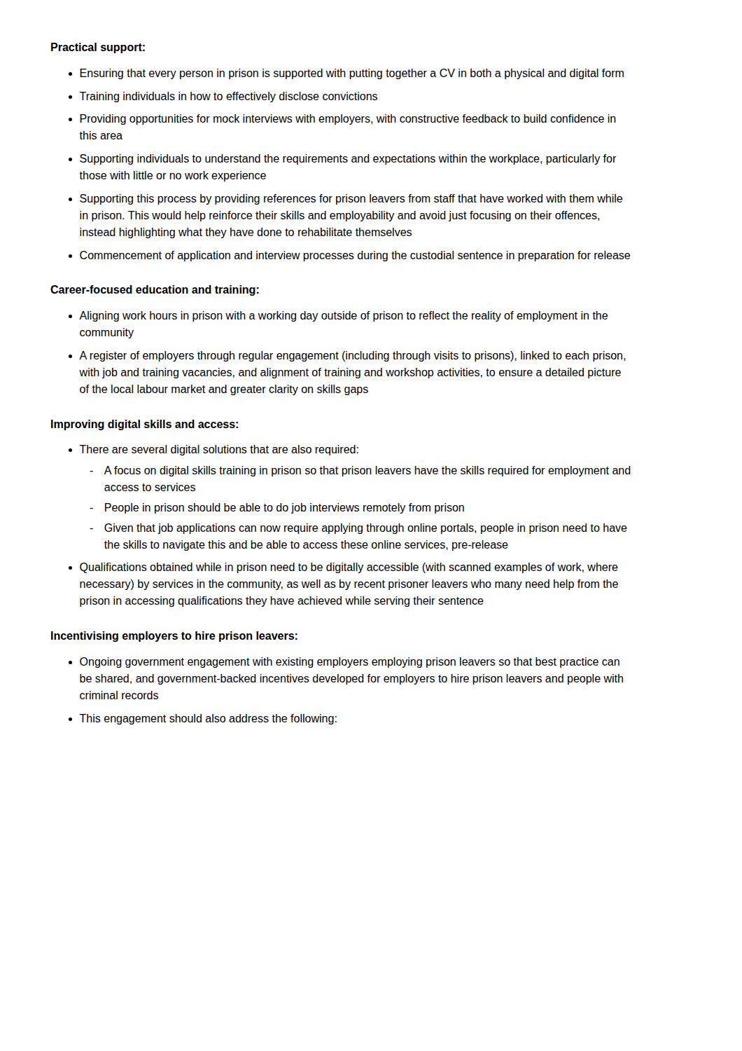Practical support:
Ensuring that every person in prison is supported with putting together a CV in both a physical and digital form
Training individuals in how to effectively disclose convictions
Providing opportunities for mock interviews with employers, with constructive feedback to build confidence in this area
Supporting individuals to understand the requirements and expectations within the workplace, particularly for those with little or no work experience
Supporting this process by providing references for prison leavers from staff that have worked with them while in prison. This would help reinforce their skills and employability and avoid just focusing on their offences, instead highlighting what they have done to rehabilitate themselves
Commencement of application and interview processes during the custodial sentence in preparation for release
Career-focused education and training:
Aligning work hours in prison with a working day outside of prison to reflect the reality of employment in the community
A register of employers through regular engagement (including through visits to prisons), linked to each prison, with job and training vacancies, and alignment of training and workshop activities, to ensure a detailed picture of the local labour market and greater clarity on skills gaps
Improving digital skills and access:
There are several digital solutions that are also required:
A focus on digital skills training in prison so that prison leavers have the skills required for employment and access to services
People in prison should be able to do job interviews remotely from prison
Given that job applications can now require applying through online portals, people in prison need to have the skills to navigate this and be able to access these online services, pre-release
Qualifications obtained while in prison need to be digitally accessible (with scanned examples of work, where necessary) by services in the community, as well as by recent prisoner leavers who many need help from the prison in accessing qualifications they have achieved while serving their sentence
Incentivising employers to hire prison leavers:
Ongoing government engagement with existing employers employing prison leavers so that best practice can be shared, and government-backed incentives developed for employers to hire prison leavers and people with criminal records
This engagement should also address the following: